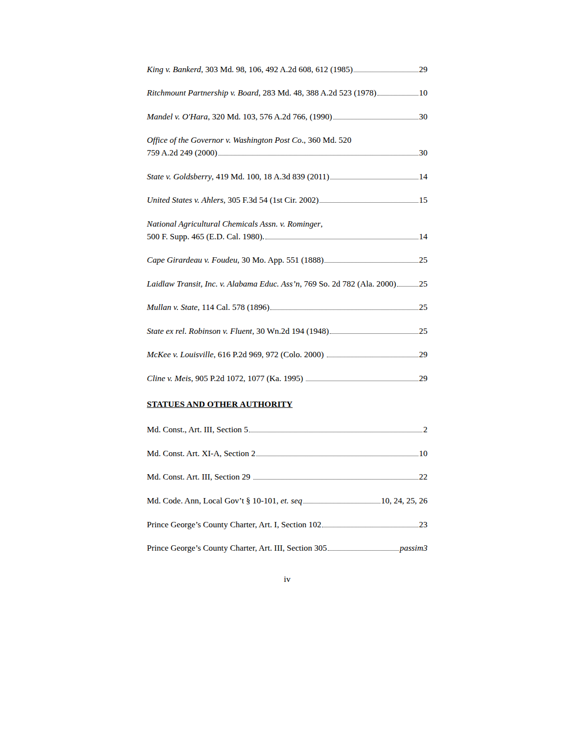King v. Bankerd, 303 Md. 98, 106, 492 A.2d 608, 612 (1985) 29
Ritchmount Partnership v. Board, 283 Md. 48, 388 A.2d 523 (1978) 10
Mandel v. O'Hara, 320 Md. 103, 576 A.2d 766, (1990) 30
Office of the Governor v. Washington Post Co., 360 Md. 520 759 A.2d 249 (2000) 30
State v. Goldsberry, 419 Md. 100, 18 A.3d 839 (2011) 14
United States v. Ahlers, 305 F.3d 54 (1st Cir. 2002) 15
National Agricultural Chemicals Assn. v. Rominger, 500 F. Supp. 465 (E.D. Cal. 1980). 14
Cape Girardeau v. Foudeu, 30 Mo. App. 551 (1888) 25
Laidlaw Transit, Inc. v. Alabama Educ. Ass’n, 769 So. 2d 782 (Ala. 2000) 25
Mullan v. State, 114 Cal. 578 (1896) 25
State ex rel. Robinson v. Fluent, 30 Wn.2d 194 (1948) 25
McKee v. Louisville, 616 P.2d 969, 972 (Colo. 2000) 29
Cline v. Meis, 905 P.2d 1072, 1077 (Ka. 1995) 29
STATUES AND OTHER AUTHORITY
Md. Const., Art. III, Section 5 2
Md. Const. Art. XI-A, Section 2 10
Md. Const. Art. III, Section 29 22
Md. Code. Ann, Local Gov’t § 10-101, et. seq 10, 24, 25, 26
Prince George’s County Charter, Art. I, Section 102 23
Prince George’s County Charter, Art. III, Section 305 passim3
iv